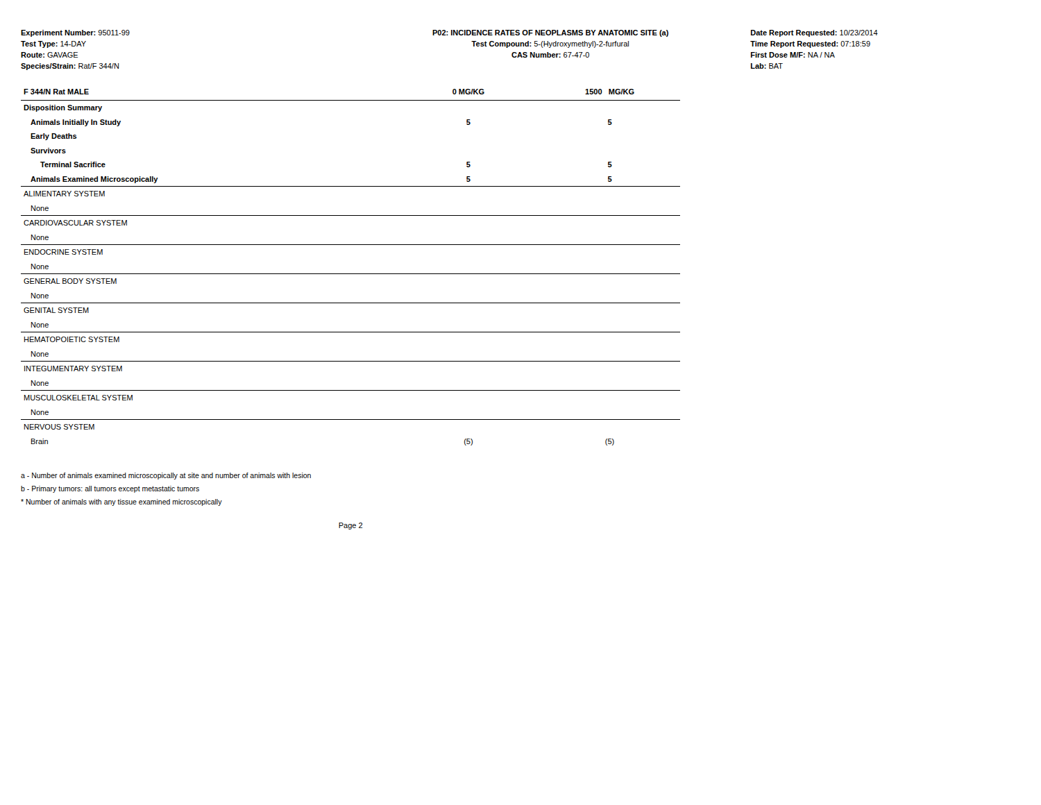| Experiment Number: 95011-99 | P02: INCIDENCE RATES OF NEOPLASMS BY ANATOMIC SITE (a) | Date Report Requested: 10/23/2014 |
| Test Type: 14-DAY | Test Compound: 5-(Hydroxymethyl)-2-furfural | Time Report Requested: 07:18:59 |
| Route: GAVAGE | CAS Number: 67-47-0 | First Dose M/F: NA / NA |
| Species/Strain: Rat/F 344/N | | Lab: BAT |
| F 344/N Rat MALE | 0 MG/KG | 1500 MG/KG |
| Disposition Summary | | |
| Animals Initially In Study | 5 | 5 |
| Early Deaths | | |
| Survivors | | |
| Terminal Sacrifice | 5 | 5 |
| Animals Examined Microscopically | 5 | 5 |
| ALIMENTARY SYSTEM | | |
| None | | |
| CARDIOVASCULAR SYSTEM | | |
| None | | |
| ENDOCRINE SYSTEM | | |
| None | | |
| GENERAL BODY SYSTEM | | |
| None | | |
| GENITAL SYSTEM | | |
| None | | |
| HEMATOPOIETIC SYSTEM | | |
| None | | |
| INTEGUMENTARY SYSTEM | | |
| None | | |
| MUSCULOSKELETAL SYSTEM | | |
| None | | |
| NERVOUS SYSTEM | | |
| Brain | (5) | (5) |
a - Number of animals examined microscopically at site and number of animals with lesion
b - Primary tumors: all tumors except metastatic tumors
* Number of animals with any tissue examined microscopically
Page 2